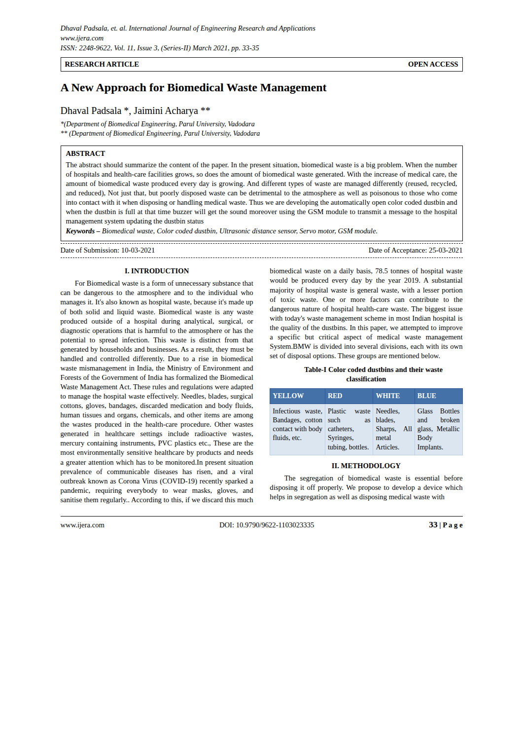Dhaval Padsala, et. al. International Journal of Engineering Research and Applications
www.ijera.com
ISSN: 2248-9622, Vol. 11, Issue 3, (Series-II) March 2021, pp. 33-35
RESEARCH ARTICLE OPEN ACCESS
A New Approach for Biomedical Waste Management
Dhaval Padsala *, Jaimini Acharya **
*(Department of Biomedical Engineering, Parul University, Vadodara
** (Department of Biomedical Engineering, Parul University, Vadodara
ABSTRACT
The abstract should summarize the content of the paper. In the present situation, biomedical waste is a big problem. When the number of hospitals and health-care facilities grows, so does the amount of biomedical waste generated. With the increase of medical care, the amount of biomedical waste produced every day is growing. And different types of waste are managed differently (reused, recycled, and reduced), Not just that, but poorly disposed waste can be detrimental to the atmosphere as well as poisonous to those who come into contact with it when disposing or handling medical waste. Thus we are developing the automatically open color coded dustbin and when the dustbin is full at that time buzzer will get the sound moreover using the GSM module to transmit a message to the hospital management system updating the dustbin status
Keywords – Biomedical waste, Color coded dustbin, Ultrasonic distance sensor, Servo motor, GSM module.
Date of Submission: 10-03-2021 Date of Acceptance: 25-03-2021
I. Introduction
For Biomedical waste is a form of unnecessary substance that can be dangerous to the atmosphere and to the individual who manages it. It's also known as hospital waste, because it's made up of both solid and liquid waste. Biomedical waste is any waste produced outside of a hospital during analytical, surgical, or diagnostic operations that is harmful to the atmosphere or has the potential to spread infection. This waste is distinct from that generated by households and businesses. As a result, they must be handled and controlled differently. Due to a rise in biomedical waste mismanagement in India, the Ministry of Environment and Forests of the Government of India has formalized the Biomedical Waste Management Act. These rules and regulations were adapted to manage the hospital waste effectively. Needles, blades, surgical cottons, gloves, bandages, discarded medication and body fluids, human tissues and organs, chemicals, and other items are among the wastes produced in the health-care procedure. Other wastes generated in healthcare settings include radioactive wastes, mercury containing instruments, PVC plastics etc., These are the most environmentally sensitive healthcare by products and needs a greater attention which has to be monitored.In present situation prevalence of communicable diseases has risen, and a viral outbreak known as Corona Virus (COVID-19) recently sparked a pandemic, requiring everybody to wear masks, gloves, and sanitise them regularly.. According to this, if we discard this much biomedical waste on a daily basis, 78.5 tonnes of hospital waste would be produced every day by the year 2019. A substantial majority of hospital waste is general waste, with a lesser portion of toxic waste. One or more factors can contribute to the dangerous nature of hospital health-care waste. The biggest issue with today's waste management scheme in most Indian hospital is the quality of the dustbins. In this paper, we attempted to improve a specific but critical aspect of medical waste management System.BMW is divided into several divisions, each with its own set of disposal options. These groups are mentioned below.
Table-I Color coded dustbins and their waste classification
| YELLOW | RED | WHITE | BLUE |
| --- | --- | --- | --- |
| Infectious waste, Bandages, cotton contact with body fluids, etc. | Plastic waste such as catheters, Syringes, tubing, bottles. | Needles, blades, Sharps, All metal Articles. | Glass Bottles and broken glass, Metallic Body Implants. |
II. METHODOLOGY
The segregation of biomedical waste is essential before disposing it off properly. We propose to develop a device which helps in segregation as well as disposing medical waste with
www.ijera.com DOI: 10.9790/9622-1103023335 33 | P a g e